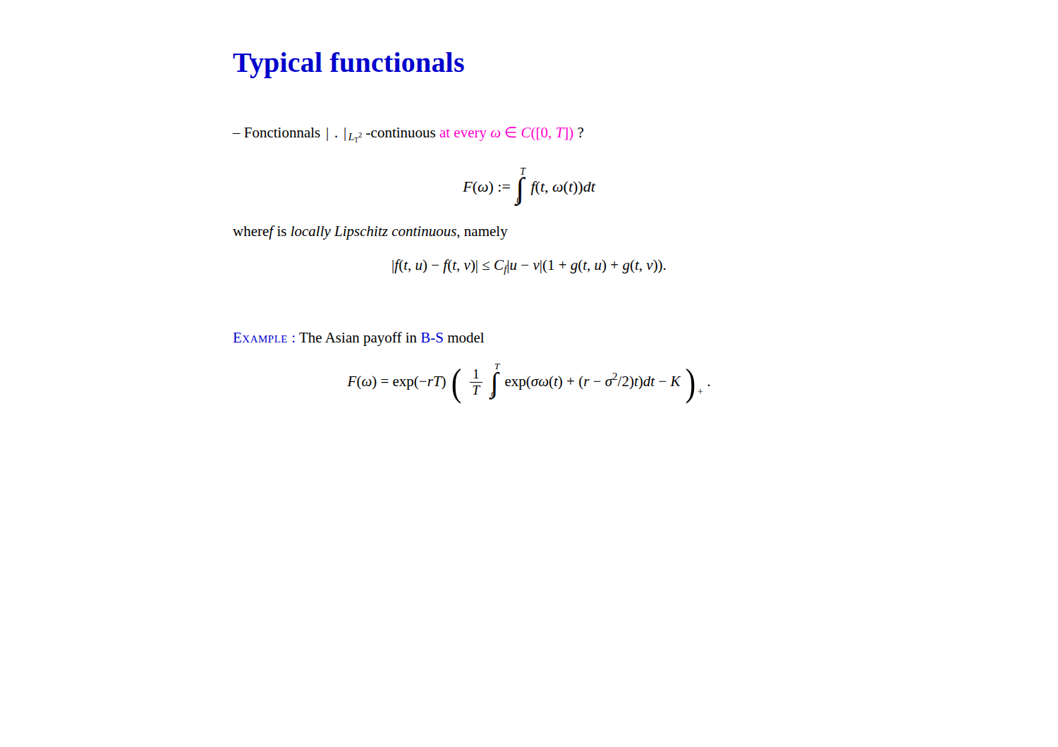Typical functionals
– Fonctionnals | . |LT 2 -continuous at every ω ∈ C([0, T]) ?
F(ω) := T ∫ 0 f(t, ω(t))dt
wheref is locally Lipschitz continuous, namely
|f(t, u) − f(t, v)| ≤ Cf|u − v|(1 + g(t, u) + g(t, v)).
Example : The Asian payoff in B-S model
F(ω) = exp(−rT) ( 1 T T ∫ 0 exp(σω(t) + (r − σ 2/2)t)dt − K )+ .